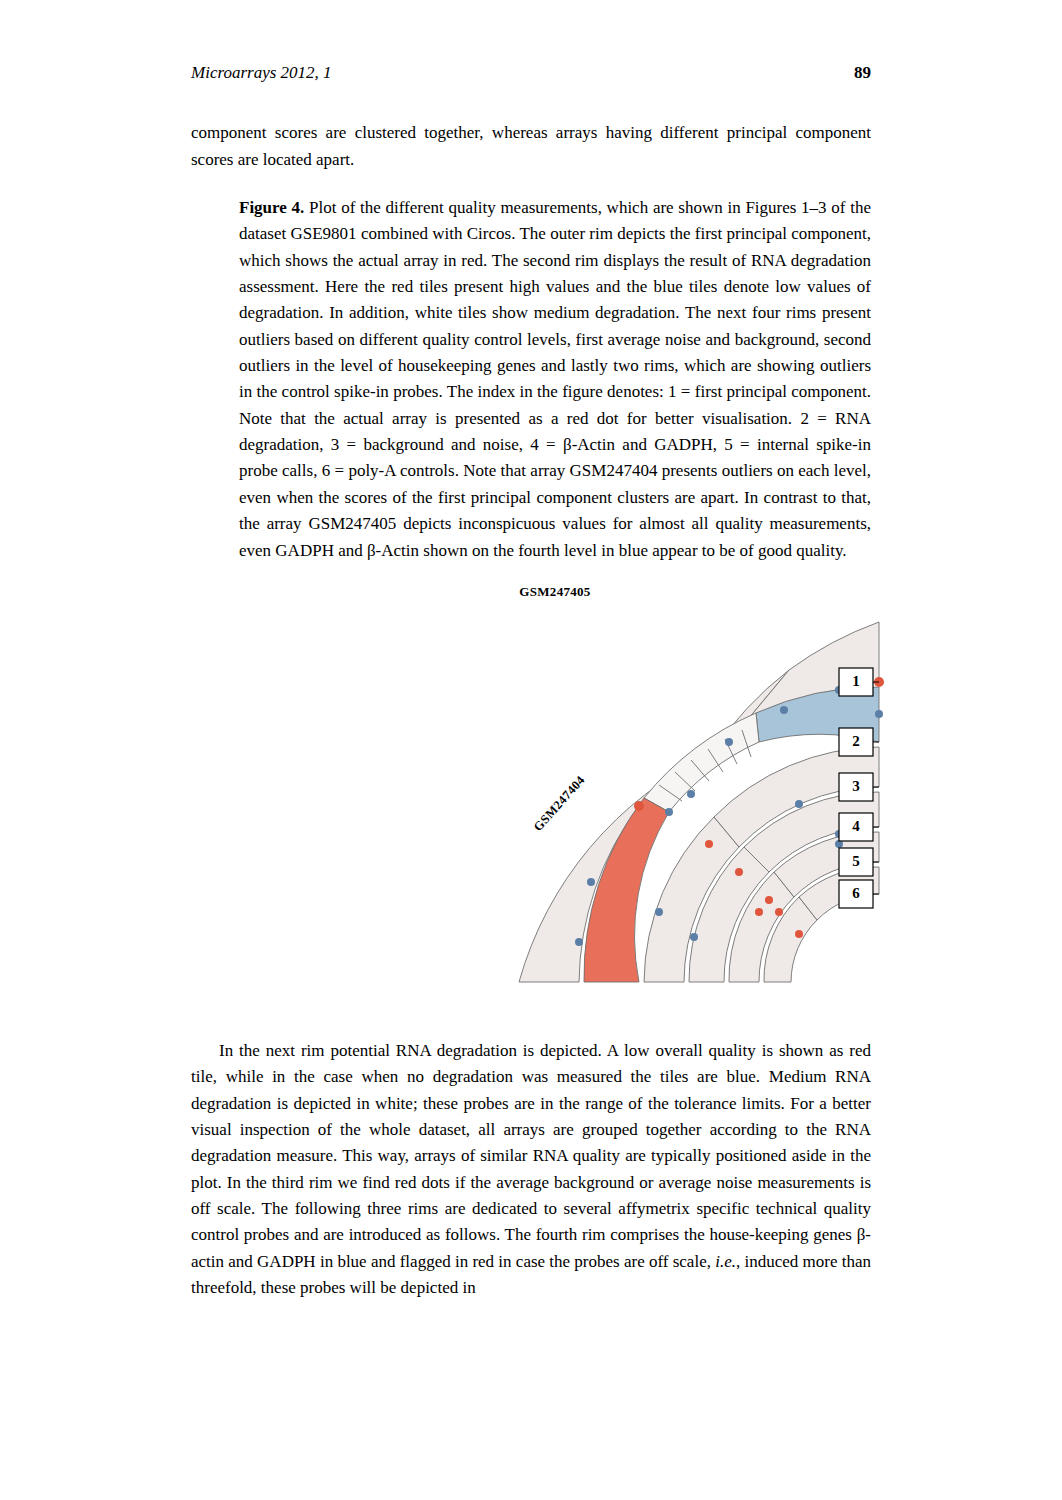Microarrays 2012, 1
89
component scores are clustered together, whereas arrays having different principal component scores are located apart.
Figure 4. Plot of the different quality measurements, which are shown in Figures 1–3 of the dataset GSE9801 combined with Circos. The outer rim depicts the first principal component, which shows the actual array in red. The second rim displays the result of RNA degradation assessment. Here the red tiles present high values and the blue tiles denote low values of degradation. In addition, white tiles show medium degradation. The next four rims present outliers based on different quality control levels, first average noise and background, second outliers in the level of housekeeping genes and lastly two rims, which are showing outliers in the control spike-in probes. The index in the figure denotes: 1 = first principal component. Note that the actual array is presented as a red dot for better visualisation. 2 = RNA degradation, 3 = background and noise, 4 = β-Actin and GADPH, 5 = internal spike-in probe calls, 6 = poly-A controls. Note that array GSM247404 presents outliers on each level, even when the scores of the first principal component clusters are apart. In contrast to that, the array GSM247405 depicts inconspicuous values for almost all quality measurements, even GADPH and β-Actin shown on the fourth level in blue appear to be of good quality.
GSM247405
1 2 3 4 5 6 GSM247404
In the next rim potential RNA degradation is depicted. A low overall quality is shown as red tile, while in the case when no degradation was measured the tiles are blue. Medium RNA degradation is depicted in white; these probes are in the range of the tolerance limits. For a better visual inspection of the whole dataset, all arrays are grouped together according to the RNA degradation measure. This way, arrays of similar RNA quality are typically positioned aside in the plot. In the third rim we find red dots if the average background or average noise measurements is off scale. The following three rims are dedicated to several affymetrix specific technical quality control probes and are introduced as follows. The fourth rim comprises the house-keeping genes β-actin and GADPH in blue and flagged in red in case the probes are off scale, i.e., induced more than threefold, these probes will be depicted in